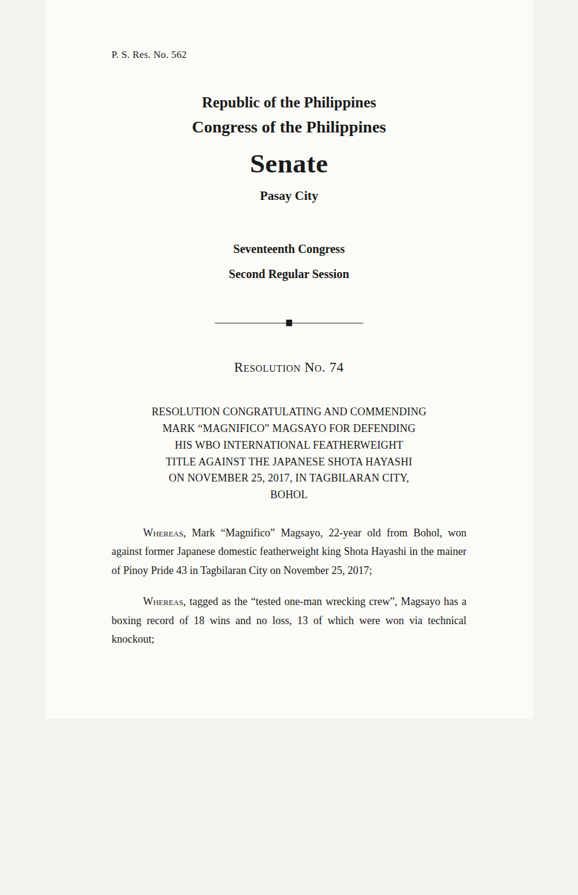P. S. Res. No. 562
Republic of the Philippines
Congress of the Philippines
Senate
Pasay City
Seventeenth Congress
Second Regular Session
Resolution No. 74
Resolution Congratulating and Commending
Mark “Magnifico” Magsayo for Defending
His WBO International Featherweight
Title Against the Japanese Shota Hayashi
on November 25, 2017, in Tagbilaran City,
Bohol
Whereas, Mark “Magnifico” Magsayo, 22-year old from Bohol, won against former Japanese domestic featherweight king Shota Hayashi in the mainer of Pinoy Pride 43 in Tagbilaran City on November 25, 2017;
Whereas, tagged as the “tested one-man wrecking crew”, Magsayo has a boxing record of 18 wins and no loss, 13 of which were won via technical knockout;